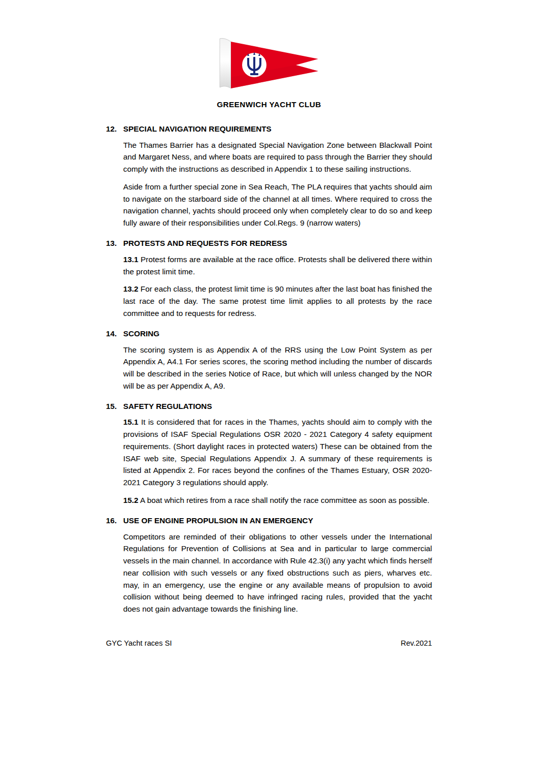GREENWICH YACHT CLUB
Special Navigation Requirements
The Thames Barrier has a designated Special Navigation Zone between Blackwall Point and Margaret Ness, and where boats are required to pass through the Barrier they should comply with the instructions as described in Appendix 1 to these sailing instructions.
Aside from a further special zone in Sea Reach, The PLA requires that yachts should aim to navigate on the starboard side of the channel at all times. Where required to cross the navigation channel, yachts should proceed only when completely clear to do so and keep fully aware of their responsibilities under Col.Regs. 9 (narrow waters)
Protests and Requests for Redress
13.1 Protest forms are available at the race office. Protests shall be delivered there within the protest limit time.
13.2 For each class, the protest limit time is 90 minutes after the last boat has finished the last race of the day. The same protest time limit applies to all protests by the race committee and to requests for redress.
Scoring
The scoring system is as Appendix A of the RRS using the Low Point System as per Appendix A, A4.1 For series scores, the scoring method including the number of discards will be described in the series Notice of Race, but which will unless changed by the NOR will be as per Appendix A, A9.
Safety Regulations
15.1 It is considered that for races in the Thames, yachts should aim to comply with the provisions of ISAF Special Regulations OSR 2020 - 2021 Category 4 safety equipment requirements. (Short daylight races in protected waters) These can be obtained from the ISAF web site, Special Regulations Appendix J. A summary of these requirements is listed at Appendix 2. For races beyond the confines of the Thames Estuary, OSR 2020-2021 Category 3 regulations should apply.
15.2 A boat which retires from a race shall notify the race committee as soon as possible.
Use of Engine Propulsion in an Emergency
Competitors are reminded of their obligations to other vessels under the International Regulations for Prevention of Collisions at Sea and in particular to large commercial vessels in the main channel. In accordance with Rule 42.3(i) any yacht which finds herself near collision with such vessels or any fixed obstructions such as piers, wharves etc. may, in an emergency, use the engine or any available means of propulsion to avoid collision without being deemed to have infringed racing rules, provided that the yacht does not gain advantage towards the finishing line.
GYC Yacht races SI Rev.2021